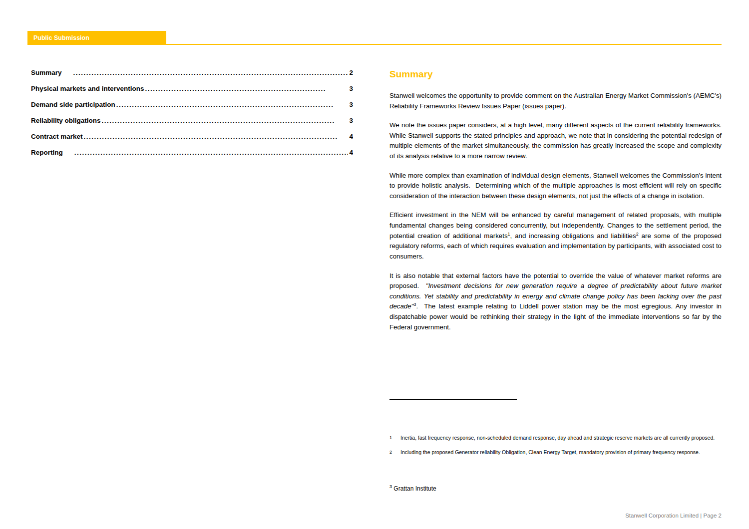Public Submission
Summary ......................................................................................................... 2
Physical markets and interventions ..................................................................... 3
Demand side participation ................................................................................... 3
Reliability obligations ......................................................................................... 3
Contract market ................................................................................................. 4
Reporting ......................................................................................................... 4
Summary
Stanwell welcomes the opportunity to provide comment on the Australian Energy Market Commission's (AEMC's) Reliability Frameworks Review Issues Paper (issues paper).
We note the issues paper considers, at a high level, many different aspects of the current reliability frameworks. While Stanwell supports the stated principles and approach, we note that in considering the potential redesign of multiple elements of the market simultaneously, the commission has greatly increased the scope and complexity of its analysis relative to a more narrow review.
While more complex than examination of individual design elements, Stanwell welcomes the Commission's intent to provide holistic analysis. Determining which of the multiple approaches is most efficient will rely on specific consideration of the interaction between these design elements, not just the effects of a change in isolation.
Efficient investment in the NEM will be enhanced by careful management of related proposals, with multiple fundamental changes being considered concurrently, but independently. Changes to the settlement period, the potential creation of additional markets1, and increasing obligations and liabilities2 are some of the proposed regulatory reforms, each of which requires evaluation and implementation by participants, with associated cost to consumers.
It is also notable that external factors have the potential to override the value of whatever market reforms are proposed. "Investment decisions for new generation require a degree of predictability about future market conditions. Yet stability and predictability in energy and climate change policy has been lacking over the past decade"3. The latest example relating to Liddell power station may be the most egregious. Any investor in dispatchable power would be rethinking their strategy in the light of the immediate interventions so far by the Federal government.
1 Inertia, fast frequency response, non-scheduled demand response, day ahead and strategic reserve markets are all currently proposed.
2 Including the proposed Generator reliability Obligation, Clean Energy Target, mandatory provision of primary frequency response.
3 Grattan Institute
Stanwell Corporation Limited | Page 2